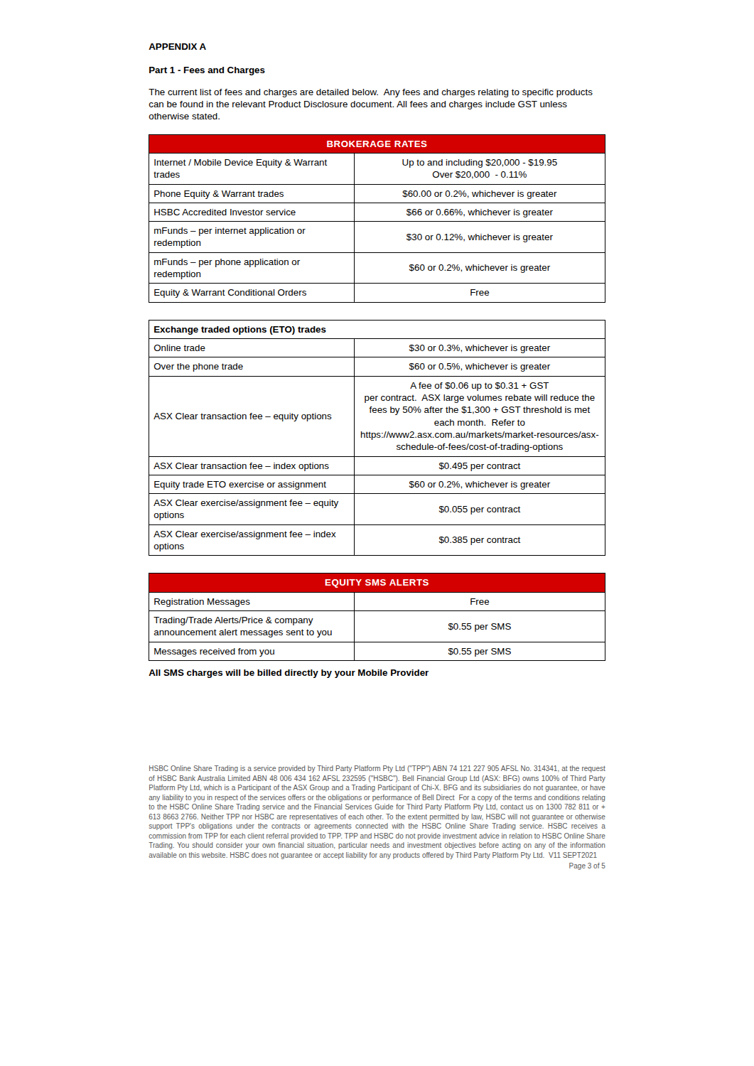APPENDIX A
Part 1 - Fees and Charges
The current list of fees and charges are detailed below. Any fees and charges relating to specific products can be found in the relevant Product Disclosure document. All fees and charges include GST unless otherwise stated.
| BROKERAGE RATES |
| --- |
| Internet / Mobile Device Equity & Warrant trades | Up to and including $20,000 - $19.95 Over $20,000 - 0.11% |
| Phone Equity & Warrant trades | $60.00 or 0.2%, whichever is greater |
| HSBC Accredited Investor service | $66 or 0.66%, whichever is greater |
| mFunds – per internet application or redemption | $30 or 0.12%, whichever is greater |
| mFunds – per phone application or redemption | $60 or 0.2%, whichever is greater |
| Equity & Warrant Conditional Orders | Free |
| Exchange traded options (ETO) trades |
| Online trade | $30 or 0.3%, whichever is greater |
| Over the phone trade | $60 or 0.5%, whichever is greater |
| ASX Clear transaction fee – equity options | A fee of $0.06 up to $0.31 + GST per contract. ASX large volumes rebate will reduce the fees by 50% after the $1,300 + GST threshold is met each month. Refer to https://www2.asx.com.au/markets/market-resources/asx-schedule-of-fees/cost-of-trading-options |
| ASX Clear transaction fee – index options | $0.495 per contract |
| Equity trade ETO exercise or assignment | $60 or 0.2%, whichever is greater |
| ASX Clear exercise/assignment fee – equity options | $0.055 per contract |
| ASX Clear exercise/assignment fee – index options | $0.385 per contract |
| EQUITY SMS ALERTS |
| --- |
| Registration Messages | Free |
| Trading/Trade Alerts/Price & company announcement alert messages sent to you | $0.55 per SMS |
| Messages received from you | $0.55 per SMS |
All SMS charges will be billed directly by your Mobile Provider
HSBC Online Share Trading is a service provided by Third Party Platform Pty Ltd ("TPP") ABN 74 121 227 905 AFSL No. 314341, at the request of HSBC Bank Australia Limited ABN 48 006 434 162 AFSL 232595 ("HSBC"). Bell Financial Group Ltd (ASX: BFG) owns 100% of Third Party Platform Pty Ltd, which is a Participant of the ASX Group and a Trading Participant of Chi-X. BFG and its subsidiaries do not guarantee, or have any liability to you in respect of the services offers or the obligations or performance of Bell Direct For a copy of the terms and conditions relating to the HSBC Online Share Trading service and the Financial Services Guide for Third Party Platform Pty Ltd, contact us on 1300 782 811 or + 613 8663 2766. Neither TPP nor HSBC are representatives of each other. To the extent permitted by law, HSBC will not guarantee or otherwise support TPP's obligations under the contracts or agreements connected with the HSBC Online Share Trading service. HSBC receives a commission from TPP for each client referral provided to TPP. TPP and HSBC do not provide investment advice in relation to HSBC Online Share Trading. You should consider your own financial situation, particular needs and investment objectives before acting on any of the information available on this website. HSBC does not guarantee or accept liability for any products offered by Third Party Platform Pty Ltd. V11 SEPT2021
Page 3 of 5